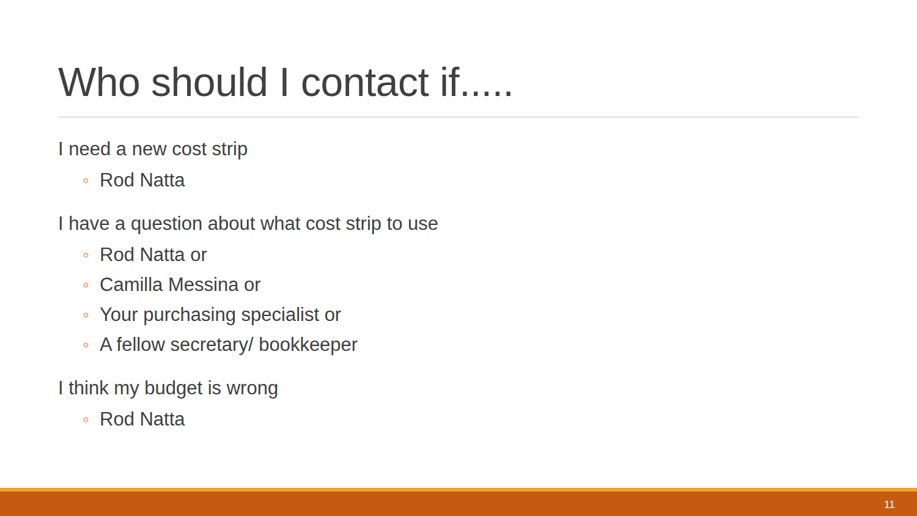Who should I contact if.....
I need a new cost strip
Rod Natta
I have a question about what cost strip to use
Rod Natta or
Camilla Messina or
Your purchasing specialist or
A fellow secretary/ bookkeeper
I think my budget is wrong
Rod Natta
11